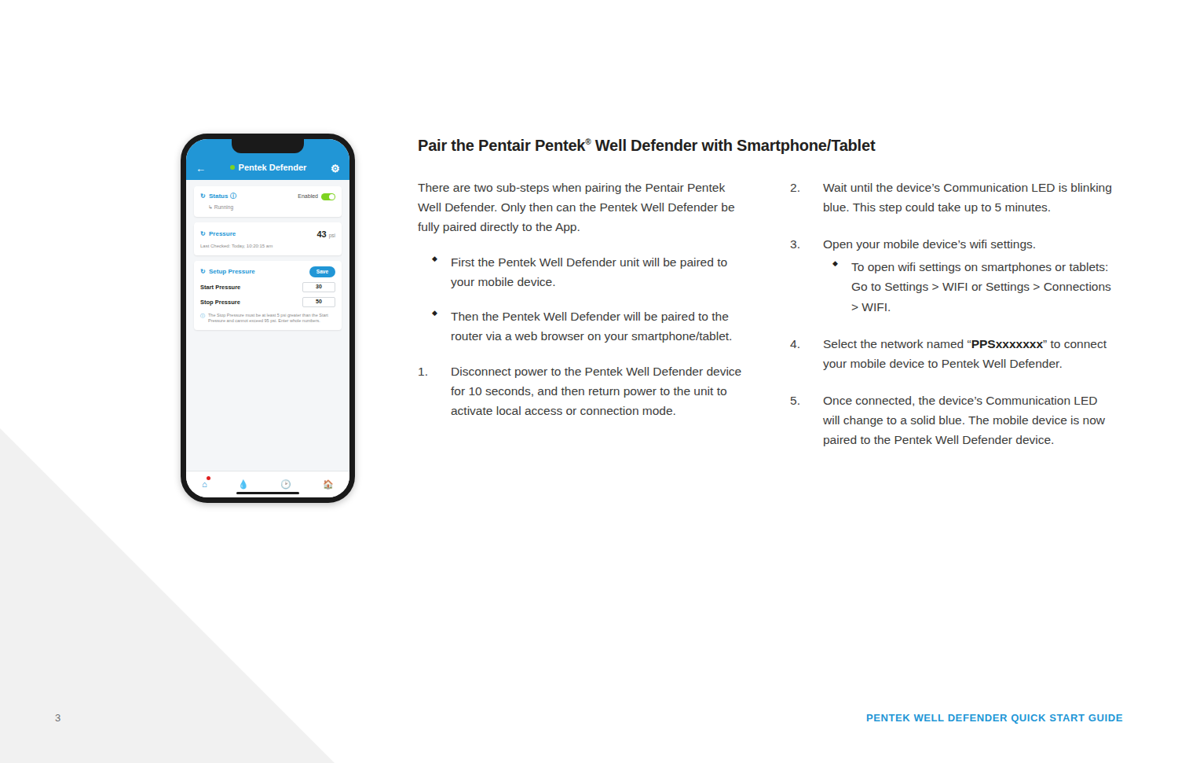← Pentek Defender ⚙
↻Status ⓘ Enabled
↳ Running
↻Pressure 43 psi
Last Checked: Today, 10:20:15 am
↻Setup Pressure Save
Start Pressure 30
Stop Pressure 50
ⓘ The Stop Pressure must be at least 5 psi greater than the Start Pressure and cannot exceed 95 psi. Enter whole numbers.
⌂ 💧 🕑 🏠
Pair the Pentair Pentek® Well Defender with Smartphone/Tablet
There are two sub-steps when pairing the Pentair Pentek Well Defender. Only then can the Pentek Well Defender be fully paired directly to the App.
First the Pentek Well Defender unit will be paired to your mobile device.
Then the Pentek Well Defender will be paired to the router via a web browser on your smartphone/tablet.
Disconnect power to the Pentek Well Defender device for 10 seconds, and then return power to the unit to activate local access or connection mode.
Wait until the device’s Communication LED is blinking blue. This step could take up to 5 minutes.
Open your mobile device’s wifi settings.
To open wifi settings on smartphones or tablets: Go to Settings > WIFI or Settings > Connections > WIFI.
Select the network named “PPSxxxxxxx” to connect your mobile device to Pentek Well Defender.
Once connected, the device’s Communication LED will change to a solid blue. The mobile device is now paired to the Pentek Well Defender device.
3 Pentek Well Defender Quick Start Guide